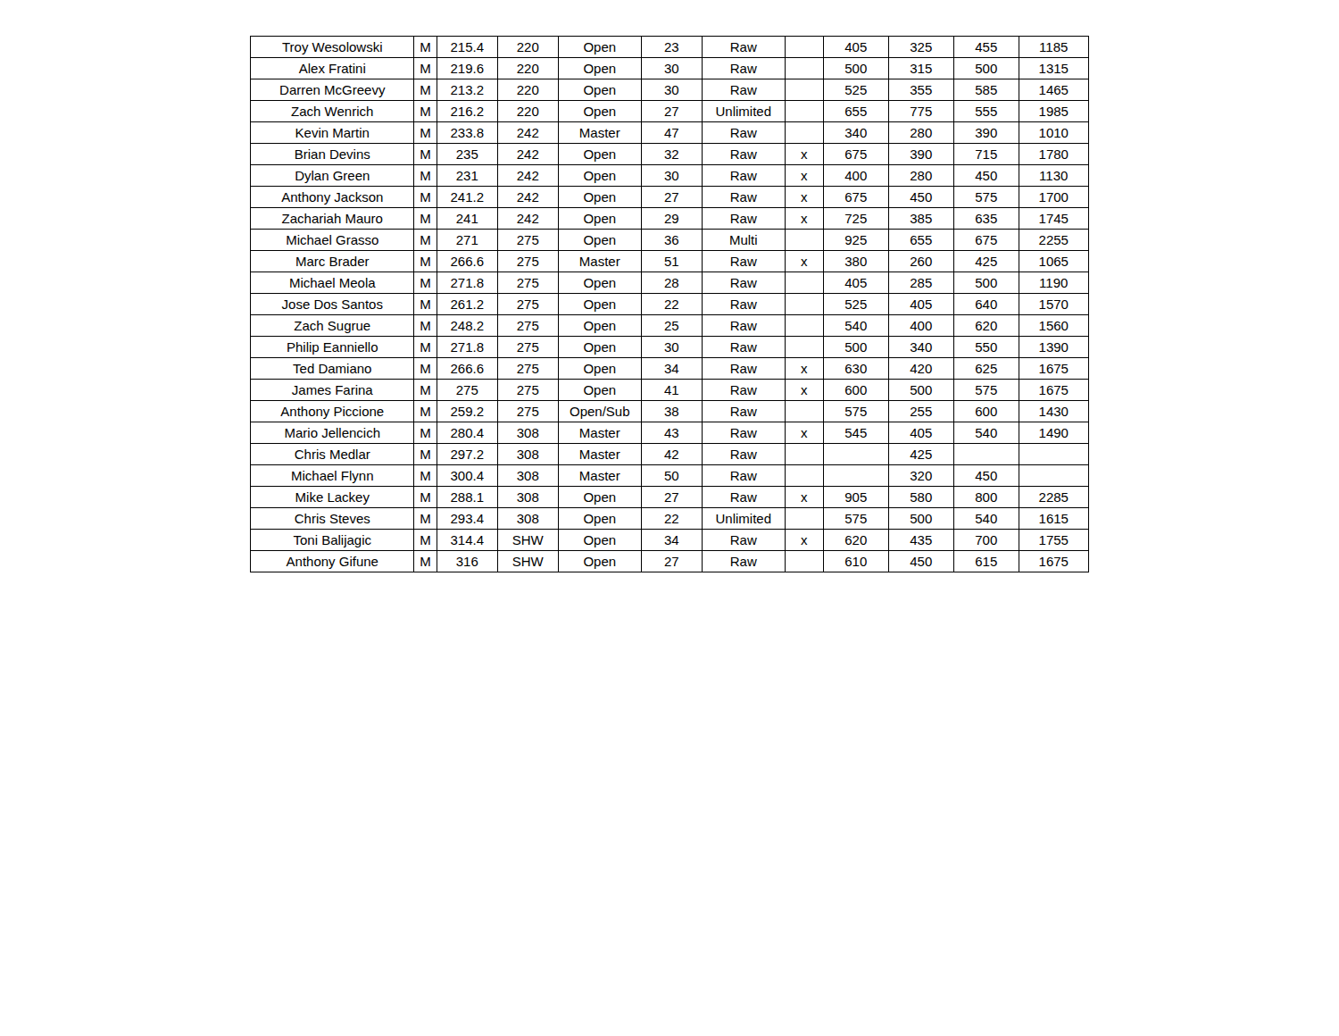| Troy Wesolowski | M | 215.4 | 220 | Open | 23 | Raw | | 405 | 325 | 455 | 1185 |
| Alex Fratini | M | 219.6 | 220 | Open | 30 | Raw | | 500 | 315 | 500 | 1315 |
| Darren McGreevy | M | 213.2 | 220 | Open | 30 | Raw | | 525 | 355 | 585 | 1465 |
| Zach Wenrich | M | 216.2 | 220 | Open | 27 | Unlimited | | 655 | 775 | 555 | 1985 |
| Kevin Martin | M | 233.8 | 242 | Master | 47 | Raw | | 340 | 280 | 390 | 1010 |
| Brian Devins | M | 235 | 242 | Open | 32 | Raw | x | 675 | 390 | 715 | 1780 |
| Dylan Green | M | 231 | 242 | Open | 30 | Raw | x | 400 | 280 | 450 | 1130 |
| Anthony Jackson | M | 241.2 | 242 | Open | 27 | Raw | x | 675 | 450 | 575 | 1700 |
| Zachariah Mauro | M | 241 | 242 | Open | 29 | Raw | x | 725 | 385 | 635 | 1745 |
| Michael Grasso | M | 271 | 275 | Open | 36 | Multi | | 925 | 655 | 675 | 2255 |
| Marc Brader | M | 266.6 | 275 | Master | 51 | Raw | x | 380 | 260 | 425 | 1065 |
| Michael Meola | M | 271.8 | 275 | Open | 28 | Raw | | 405 | 285 | 500 | 1190 |
| Jose Dos Santos | M | 261.2 | 275 | Open | 22 | Raw | | 525 | 405 | 640 | 1570 |
| Zach Sugrue | M | 248.2 | 275 | Open | 25 | Raw | | 540 | 400 | 620 | 1560 |
| Philip Eanniello | M | 271.8 | 275 | Open | 30 | Raw | | 500 | 340 | 550 | 1390 |
| Ted Damiano | M | 266.6 | 275 | Open | 34 | Raw | x | 630 | 420 | 625 | 1675 |
| James Farina | M | 275 | 275 | Open | 41 | Raw | x | 600 | 500 | 575 | 1675 |
| Anthony Piccione | M | 259.2 | 275 | Open/Sub | 38 | Raw | | 575 | 255 | 600 | 1430 |
| Mario Jellencich | M | 280.4 | 308 | Master | 43 | Raw | x | 545 | 405 | 540 | 1490 |
| Chris Medlar | M | 297.2 | 308 | Master | 42 | Raw | | | 425 | | |
| Michael Flynn | M | 300.4 | 308 | Master | 50 | Raw | | | 320 | 450 | |
| Mike Lackey | M | 288.1 | 308 | Open | 27 | Raw | x | 905 | 580 | 800 | 2285 |
| Chris Steves | M | 293.4 | 308 | Open | 22 | Unlimited | | 575 | 500 | 540 | 1615 |
| Toni Balijagic | M | 314.4 | SHW | Open | 34 | Raw | x | 620 | 435 | 700 | 1755 |
| Anthony Gifune | M | 316 | SHW | Open | 27 | Raw | | 610 | 450 | 615 | 1675 |